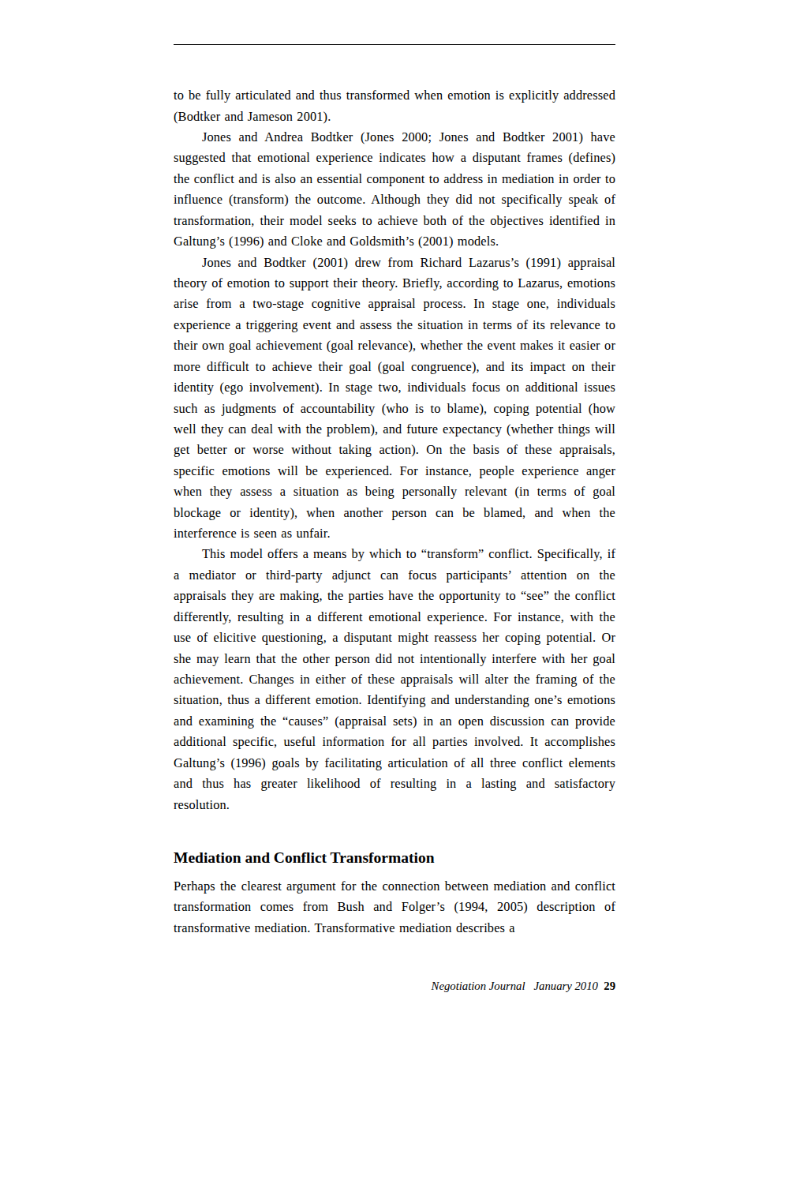to be fully articulated and thus transformed when emotion is explicitly addressed (Bodtker and Jameson 2001).
Jones and Andrea Bodtker (Jones 2000; Jones and Bodtker 2001) have suggested that emotional experience indicates how a disputant frames (defines) the conflict and is also an essential component to address in mediation in order to influence (transform) the outcome. Although they did not specifically speak of transformation, their model seeks to achieve both of the objectives identified in Galtung’s (1996) and Cloke and Goldsmith’s (2001) models.
Jones and Bodtker (2001) drew from Richard Lazarus’s (1991) appraisal theory of emotion to support their theory. Briefly, according to Lazarus, emotions arise from a two-stage cognitive appraisal process. In stage one, individuals experience a triggering event and assess the situation in terms of its relevance to their own goal achievement (goal relevance), whether the event makes it easier or more difficult to achieve their goal (goal congruence), and its impact on their identity (ego involvement). In stage two, individuals focus on additional issues such as judgments of accountability (who is to blame), coping potential (how well they can deal with the problem), and future expectancy (whether things will get better or worse without taking action). On the basis of these appraisals, specific emotions will be experienced. For instance, people experience anger when they assess a situation as being personally relevant (in terms of goal blockage or identity), when another person can be blamed, and when the interference is seen as unfair.
This model offers a means by which to “transform” conflict. Specifically, if a mediator or third-party adjunct can focus participants’ attention on the appraisals they are making, the parties have the opportunity to “see” the conflict differently, resulting in a different emotional experience. For instance, with the use of elicitive questioning, a disputant might reassess her coping potential. Or she may learn that the other person did not intentionally interfere with her goal achievement. Changes in either of these appraisals will alter the framing of the situation, thus a different emotion. Identifying and understanding one’s emotions and examining the “causes” (appraisal sets) in an open discussion can provide additional specific, useful information for all parties involved. It accomplishes Galtung’s (1996) goals by facilitating articulation of all three conflict elements and thus has greater likelihood of resulting in a lasting and satisfactory resolution.
Mediation and Conflict Transformation
Perhaps the clearest argument for the connection between mediation and conflict transformation comes from Bush and Folger’s (1994, 2005) description of transformative mediation. Transformative mediation describes a
Negotiation Journal January 201029